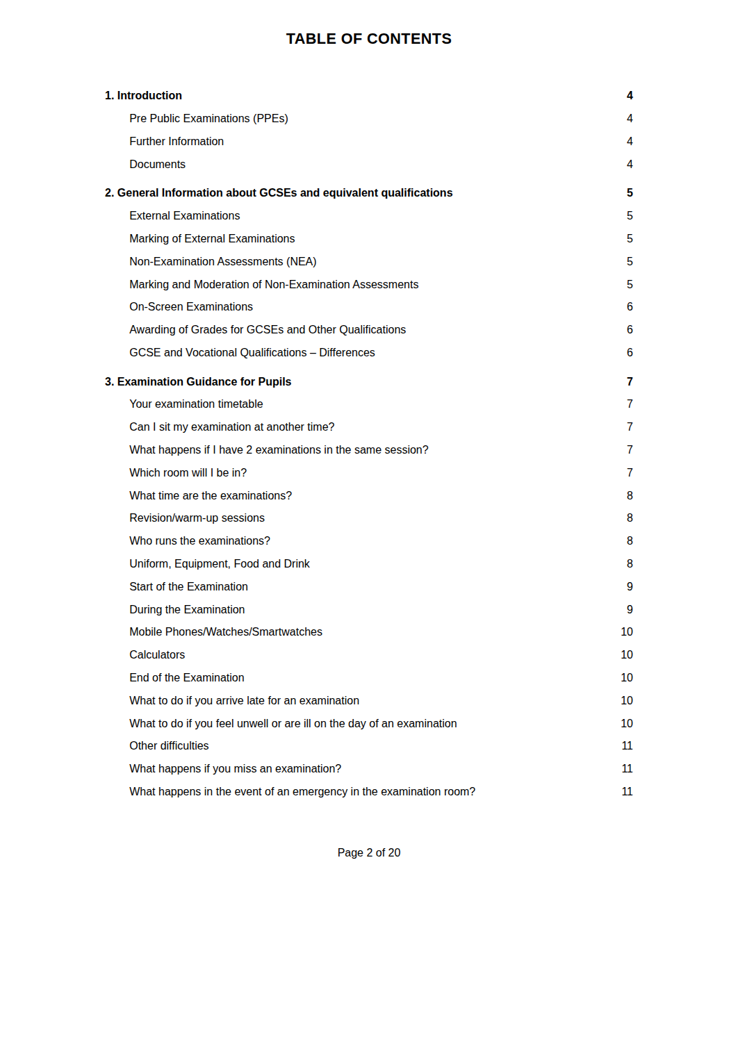TABLE OF CONTENTS
1. Introduction 4
Pre Public Examinations (PPEs) 4
Further Information 4
Documents 4
2. General Information about GCSEs and equivalent qualifications 5
External Examinations 5
Marking of External Examinations 5
Non-Examination Assessments (NEA) 5
Marking and Moderation of Non-Examination Assessments 5
On-Screen Examinations 6
Awarding of Grades for GCSEs and Other Qualifications 6
GCSE and Vocational Qualifications – Differences 6
3. Examination Guidance for Pupils 7
Your examination timetable 7
Can I sit my examination at another time? 7
What happens if I have 2 examinations in the same session? 7
Which room will I be in? 7
What time are the examinations? 8
Revision/warm-up sessions 8
Who runs the examinations? 8
Uniform, Equipment, Food and Drink 8
Start of the Examination 9
During the Examination 9
Mobile Phones/Watches/Smartwatches 10
Calculators 10
End of the Examination 10
What to do if you arrive late for an examination 10
What to do if you feel unwell or are ill on the day of an examination 10
Other difficulties 11
What happens if you miss an examination? 11
What happens in the event of an emergency in the examination room? 11
Page 2 of 20